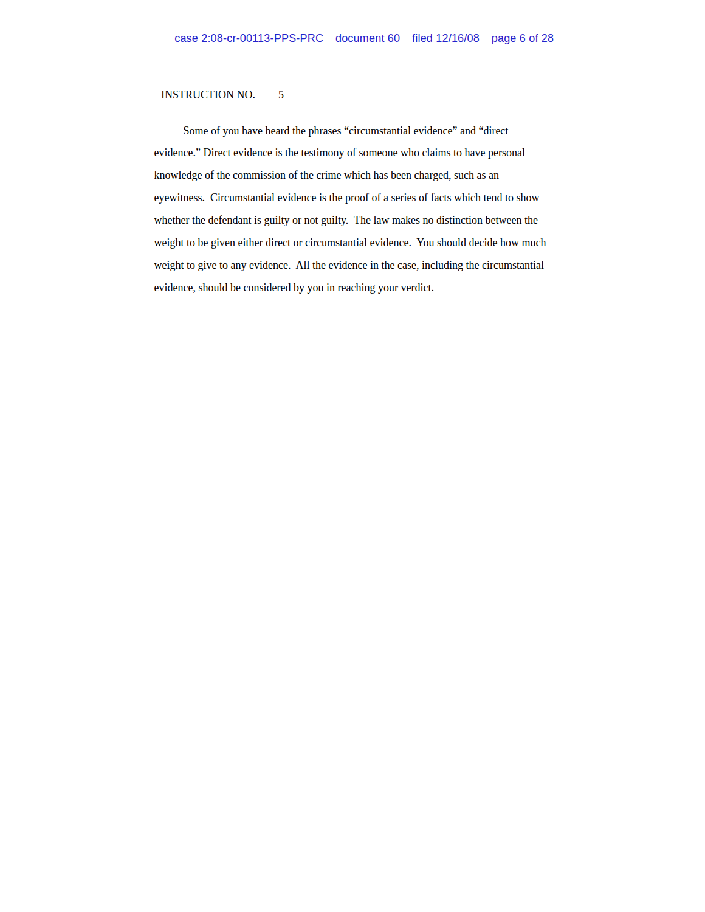case 2:08-cr-00113-PPS-PRC document 60 filed 12/16/08 page 6 of 28
INSTRUCTION NO.5
Some of you have heard the phrases “circumstantial evidence” and “direct evidence.” Direct evidence is the testimony of someone who claims to have personal knowledge of the commission of the crime which has been charged, such as an eyewitness. Circumstantial evidence is the proof of a series of facts which tend to show whether the defendant is guilty or not guilty. The law makes no distinction between the weight to be given either direct or circumstantial evidence. You should decide how much weight to give to any evidence. All the evidence in the case, including the circumstantial evidence, should be considered by you in reaching your verdict.